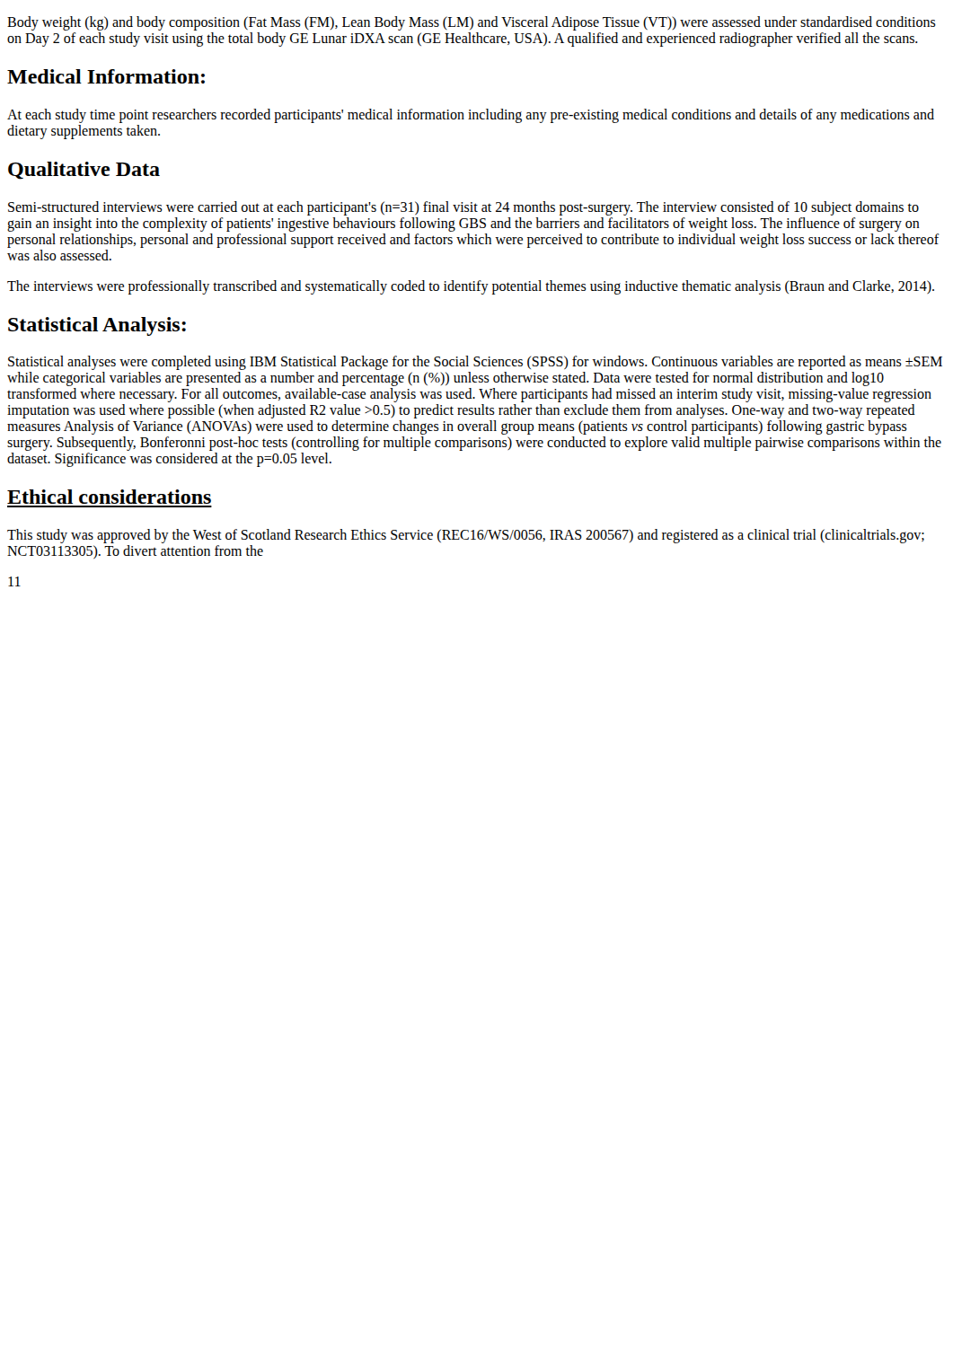Body weight (kg) and body composition (Fat Mass (FM), Lean Body Mass (LM) and Visceral Adipose Tissue (VT)) were assessed under standardised conditions on Day 2 of each study visit using the total body GE Lunar iDXA scan (GE Healthcare, USA). A qualified and experienced radiographer verified all the scans.
Medical Information:
At each study time point researchers recorded participants' medical information including any pre-existing medical conditions and details of any medications and dietary supplements taken.
Qualitative Data
Semi-structured interviews were carried out at each participant's (n=31) final visit at 24 months post-surgery. The interview consisted of 10 subject domains to gain an insight into the complexity of patients' ingestive behaviours following GBS and the barriers and facilitators of weight loss. The influence of surgery on personal relationships, personal and professional support received and factors which were perceived to contribute to individual weight loss success or lack thereof was also assessed.
The interviews were professionally transcribed and systematically coded to identify potential themes using inductive thematic analysis (Braun and Clarke, 2014).
Statistical Analysis:
Statistical analyses were completed using IBM Statistical Package for the Social Sciences (SPSS) for windows. Continuous variables are reported as means ±SEM while categorical variables are presented as a number and percentage (n (%)) unless otherwise stated. Data were tested for normal distribution and log10 transformed where necessary. For all outcomes, available-case analysis was used. Where participants had missed an interim study visit, missing-value regression imputation was used where possible (when adjusted R2 value >0.5) to predict results rather than exclude them from analyses. One-way and two-way repeated measures Analysis of Variance (ANOVAs) were used to determine changes in overall group means (patients vs control participants) following gastric bypass surgery. Subsequently, Bonferonni post-hoc tests (controlling for multiple comparisons) were conducted to explore valid multiple pairwise comparisons within the dataset. Significance was considered at the p=0.05 level.
Ethical considerations
This study was approved by the West of Scotland Research Ethics Service (REC16/WS/0056, IRAS 200567) and registered as a clinical trial (clinicaltrials.gov; NCT03113305). To divert attention from the
11